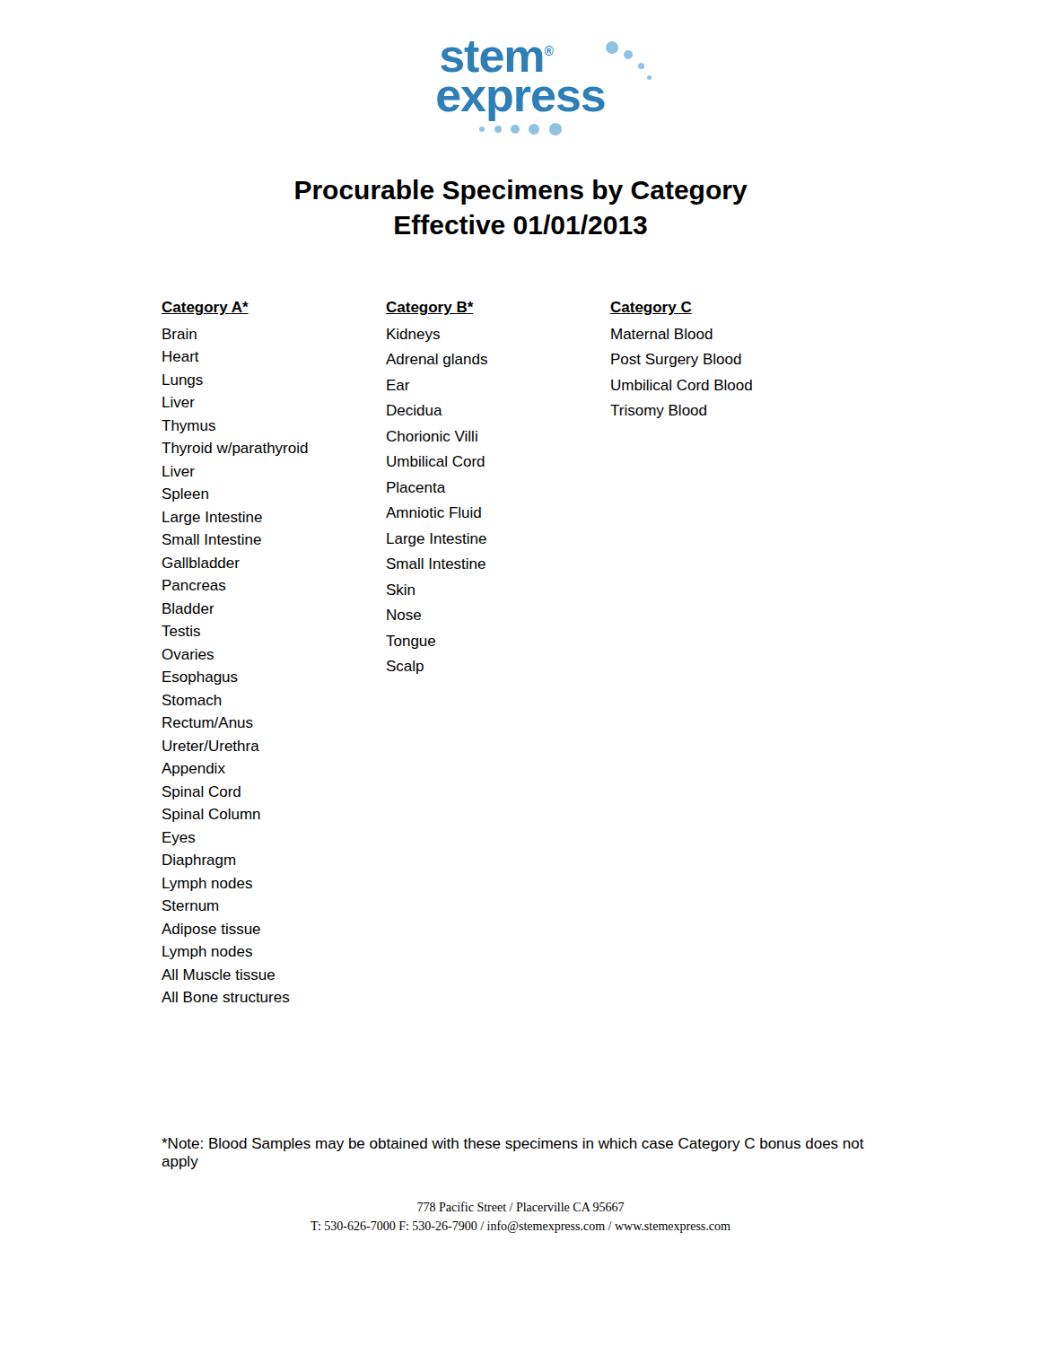stem® express
Procurable Specimens by Category
Effective 01/01/2013
Category A*
Brain
Heart
Lungs
Liver
Thymus
Thyroid w/parathyroid
Liver
Spleen
Large Intestine
Small Intestine
Gallbladder
Pancreas
Bladder
Testis
Ovaries
Esophagus
Stomach
Rectum/Anus
Ureter/Urethra
Appendix
Spinal Cord
Spinal Column
Eyes
Diaphragm
Lymph nodes
Sternum
Adipose tissue
Lymph nodes
All Muscle tissue
All Bone structures
Category B*
Kidneys
Adrenal glands
Ear
Decidua
Chorionic Villi
Umbilical Cord
Placenta
Amniotic Fluid
Large Intestine
Small Intestine
Skin
Nose
Tongue
Scalp
Category C
Maternal Blood
Post Surgery Blood
Umbilical Cord Blood
Trisomy Blood
*Note: Blood Samples may be obtained with these specimens in which case Category C bonus does not apply
778 Pacific Street / Placerville CA 95667
T: 530-626-7000 F: 530-26-7900 / info@stemexpress.com / www.stemexpress.com